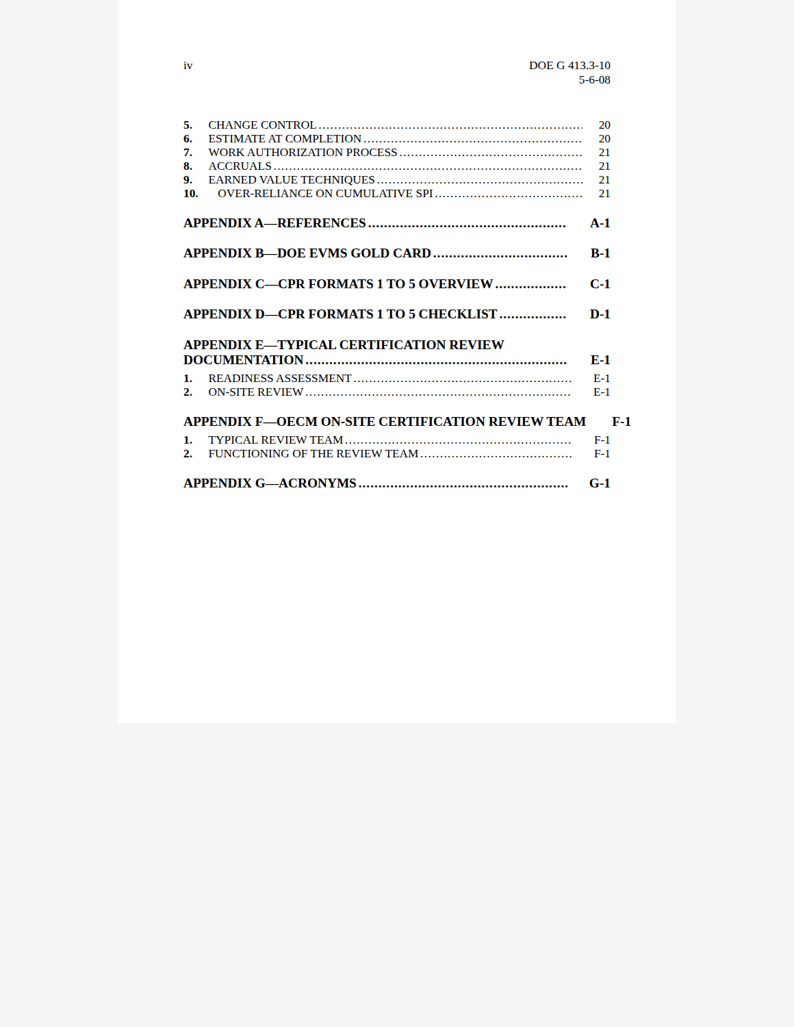iv
DOE G 413.3-10
5-6-08
5. CHANGE CONTROL 20
6. ESTIMATE AT COMPLETION 20
7. WORK AUTHORIZATION PROCESS 21
8. ACCRUALS 21
9. EARNED VALUE TECHNIQUES 21
10. OVER-RELIANCE ON CUMULATIVE SPI 21
APPENDIX A—REFERENCES A-1
APPENDIX B—DOE EVMS GOLD CARD B-1
APPENDIX C—CPR FORMATS 1 TO 5 OVERVIEW C-1
APPENDIX D—CPR FORMATS 1 TO 5 CHECKLIST D-1
APPENDIX E—TYPICAL CERTIFICATION REVIEW DOCUMENTATION E-1
1. READINESS ASSESSMENT E-1
2. ON-SITE REVIEW E-1
APPENDIX F—OECM ON-SITE CERTIFICATION REVIEW TEAM F-1
1. TYPICAL REVIEW TEAM F-1
2. FUNCTIONING OF THE REVIEW TEAM F-1
APPENDIX G—ACRONYMS G-1